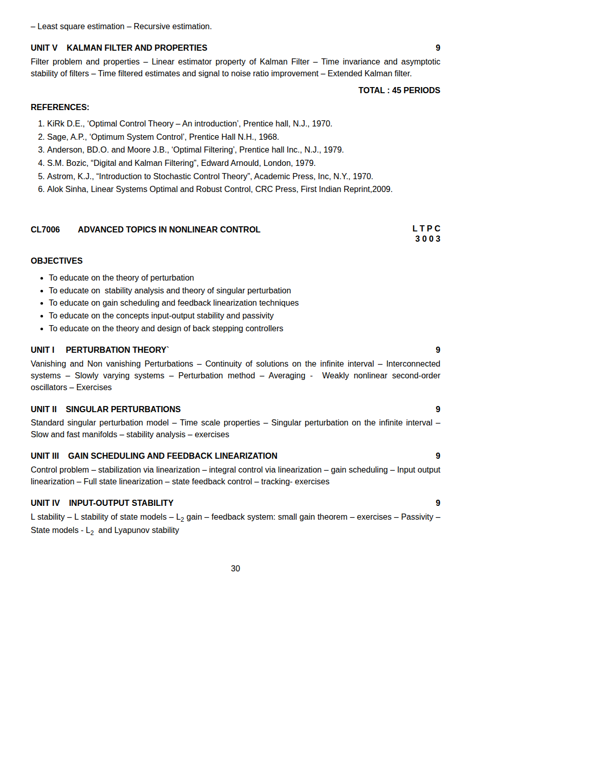– Least square estimation – Recursive estimation.
UNIT V KALMAN FILTER AND PROPERTIES 9
Filter problem and properties – Linear estimator property of Kalman Filter – Time invariance and asymptotic stability of filters – Time filtered estimates and signal to noise ratio improvement – Extended Kalman filter.
TOTAL : 45 PERIODS
REFERENCES:
KiRk D.E., ‘Optimal Control Theory – An introduction’, Prentice hall, N.J., 1970.
Sage, A.P., ‘Optimum System Control’, Prentice Hall N.H., 1968.
Anderson, BD.O. and Moore J.B., ‘Optimal Filtering’, Prentice hall Inc., N.J., 1979.
S.M. Bozic, “Digital and Kalman Filtering”, Edward Arnould, London, 1979.
Astrom, K.J., “Introduction to Stochastic Control Theory”, Academic Press, Inc, N.Y., 1970.
Alok Sinha, Linear Systems Optimal and Robust Control, CRC Press, First Indian Reprint,2009.
CL7006 ADVANCED TOPICS IN NONLINEAR CONTROL L T P C
3 0 0 3
OBJECTIVES
To educate on the theory of perturbation
To educate on stability analysis and theory of singular perturbation
To educate on gain scheduling and feedback linearization techniques
To educate on the concepts input-output stability and passivity
To educate on the theory and design of back stepping controllers
UNIT I PERTURBATION THEORY` 9
Vanishing and Non vanishing Perturbations – Continuity of solutions on the infinite interval – Interconnected systems – Slowly varying systems – Perturbation method – Averaging - Weakly nonlinear second-order oscillators – Exercises
UNIT II SINGULAR PERTURBATIONS 9
Standard singular perturbation model – Time scale properties – Singular perturbation on the infinite interval – Slow and fast manifolds – stability analysis – exercises
UNIT III GAIN SCHEDULING AND FEEDBACK LINEARIZATION 9
Control problem – stabilization via linearization – integral control via linearization – gain scheduling – Input output linearization – Full state linearization – state feedback control – tracking- exercises
UNIT IV INPUT-OUTPUT STABILITY 9
L stability – L stability of state models – L2 gain – feedback system: small gain theorem – exercises – Passivity – State models - L2 and Lyapunov stability
30